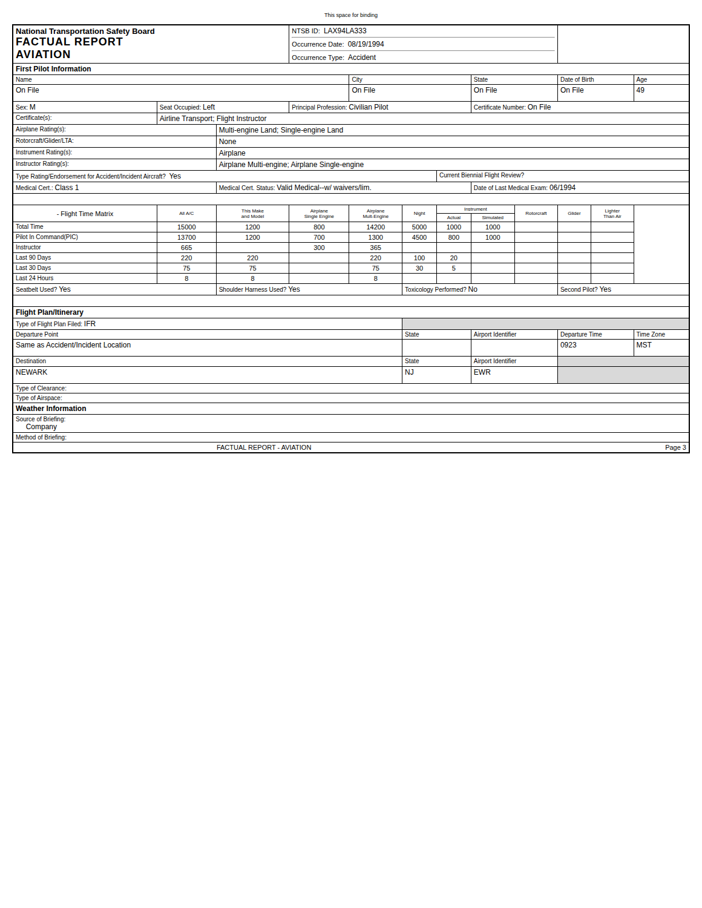This space for binding
| National Transportation Safety Board FACTUAL REPORT AVIATION | NTSB ID: LAX94LA333 Occurrence Date: 08/19/1994 Occurrence Type: Accident | |
| First Pilot Information |
| Name | City | State | Date of Birth | Age |
| On File | On File | On File | On File | 49 |
| Sex: M | Seat Occupied: Left | Principal Profession: Civilian Pilot | Certificate Number: On File |
| Certificate(s): | Airline Transport; Flight Instructor |
| Airplane Rating(s): | Multi-engine Land; Single-engine Land |
| Rotorcraft/Glider/LTA: | None |
| Instrument Rating(s): | Airplane |
| Instructor Rating(s): | Airplane Multi-engine; Airplane Single-engine |
| Type Rating/Endorsement for Accident/Incident Aircraft? Yes | Current Biennial Flight Review? |
| Medical Cert.: Class 1 | Medical Cert. Status: Valid Medical--w/ waivers/lim. | Date of Last Medical Exam: 06/1994 |
| - Flight Time Matrix | All A/C | This Make and Model | Airplane Single Engine | Airplane Mult-Engine | Night | Instrument | Rotorcraft | Glider | Lighter Than Air |
| Actual | Simulated |
| Total Time | 15000 | 1200 | 800 | 14200 | 5000 | 1000 | 1000 | | | |
| Pilot In Command(PIC) | 13700 | 1200 | 700 | 1300 | 4500 | 800 | 1000 | | | |
| Instructor | 665 | | 300 | 365 | | | | | | |
| Last 90 Days | 220 | 220 | | 220 | 100 | 20 | | | | |
| Last 30 Days | 75 | 75 | | 75 | 30 | 5 | | | | |
| Last 24 Hours | 8 | 8 | | 8 | | | | | | |
| Seatbelt Used? Yes | Shoulder Harness Used? Yes | Toxicology Performed? No | Second Pilot? Yes |
| Flight Plan/Itinerary |
| Type of Flight Plan Filed: IFR | |
| Departure Point | State | Airport Identifier | Departure Time | Time Zone |
| Same as Accident/Incident Location | | | 0923 | MST |
| Destination | State | Airport Identifier | |
| NEWARK | NJ | EWR | |
| Type of Clearance: |
| Type of Airspace: |
| Weather Information |
| Source of Briefing: Company |
| Method of Briefing: |
| FACTUAL REPORT - AVIATION | Page 3 |